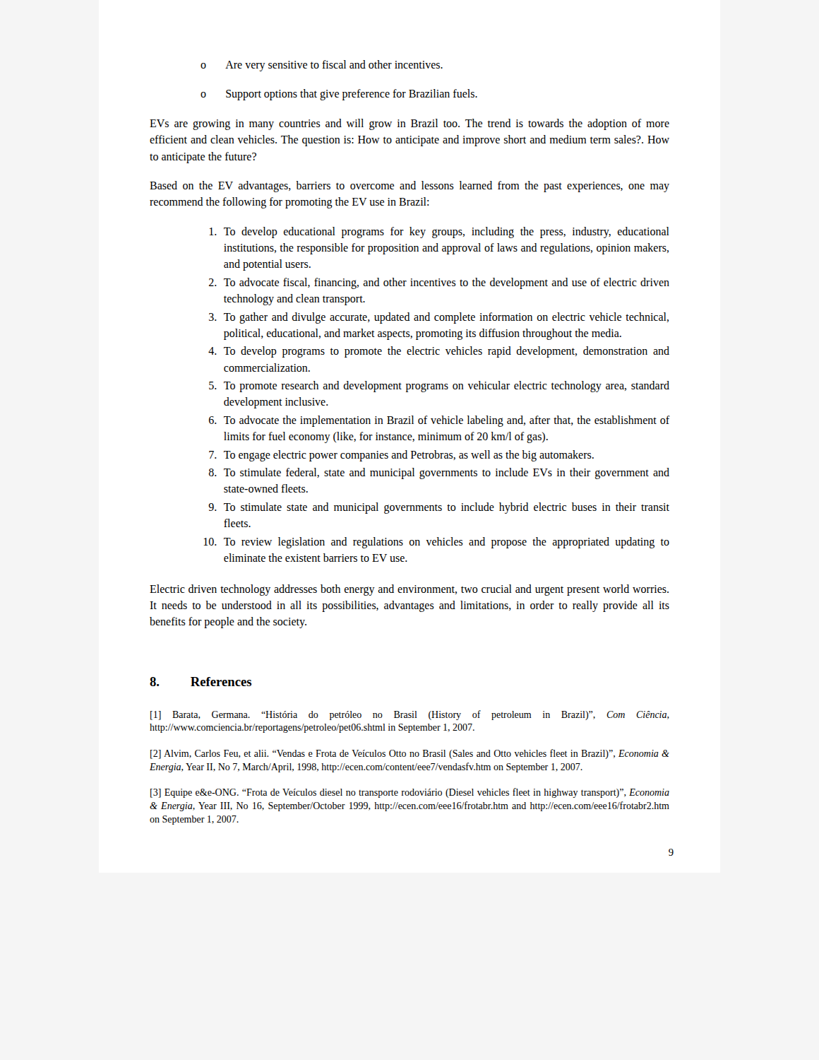Are very sensitive to fiscal and other incentives.
Support options that give preference for Brazilian fuels.
EVs are growing in many countries and will grow in Brazil too. The trend is towards the adoption of more efficient and clean vehicles. The question is: How to anticipate and improve short and medium term sales?. How to anticipate the future?
Based on the EV advantages, barriers to overcome and lessons learned from the past experiences, one may recommend the following for promoting the EV use in Brazil:
To develop educational programs for key groups, including the press, industry, educational institutions, the responsible for proposition and approval of laws and regulations, opinion makers, and potential users.
To advocate fiscal, financing, and other incentives to the development and use of electric driven technology and clean transport.
To gather and divulge accurate, updated and complete information on electric vehicle technical, political, educational, and market aspects, promoting its diffusion throughout the media.
To develop programs to promote the electric vehicles rapid development, demonstration and commercialization.
To promote research and development programs on vehicular electric technology area, standard development inclusive.
To advocate the implementation in Brazil of vehicle labeling and, after that, the establishment of limits for fuel economy (like, for instance, minimum of 20 km/l of gas).
To engage electric power companies and Petrobras, as well as the big automakers.
To stimulate federal, state and municipal governments to include EVs in their government and state-owned fleets.
To stimulate state and municipal governments to include hybrid electric buses in their transit fleets.
To review legislation and regulations on vehicles and propose the appropriated updating to eliminate the existent barriers to EV use.
Electric driven technology addresses both energy and environment, two crucial and urgent present world worries. It needs to be understood in all its possibilities, advantages and limitations, in order to really provide all its benefits for people and the society.
8. References
[1] Barata, Germana. “História do petróleo no Brasil (History of petroleum in Brazil)”, Com Ciência, http://www.comciencia.br/reportagens/petroleo/pet06.shtml in September 1, 2007.
[2] Alvim, Carlos Feu, et alii. “Vendas e Frota de Veículos Otto no Brasil (Sales and Otto vehicles fleet in Brazil)”, Economia & Energia, Year II, No 7, March/April, 1998, http://ecen.com/content/eee7/vendasfv.htm on September 1, 2007.
[3] Equipe e&e-ONG. “Frota de Veículos diesel no transporte rodoviário (Diesel vehicles fleet in highway transport)”, Economia & Energia, Year III, No 16, September/October 1999, http://ecen.com/eee16/frotabr.htm and http://ecen.com/eee16/frotabr2.htm on September 1, 2007.
9